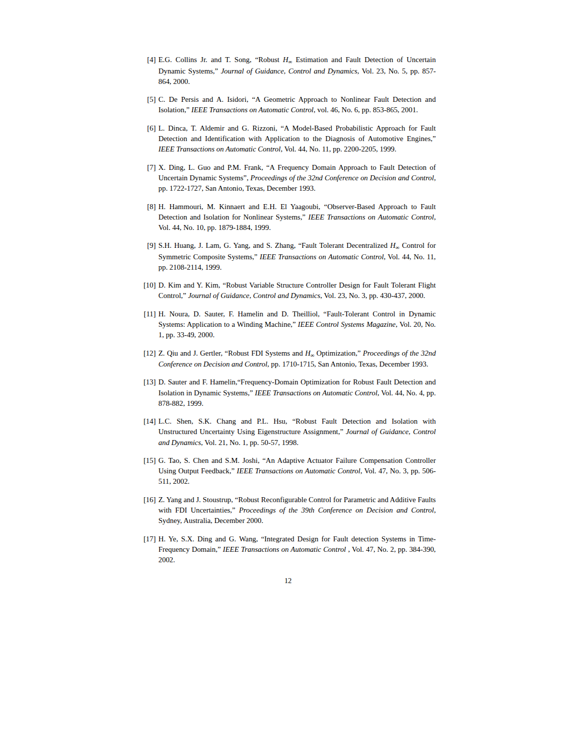[4] E.G. Collins Jr. and T. Song, “Robust H∞ Estimation and Fault Detection of Uncertain Dynamic Systems,” Journal of Guidance, Control and Dynamics, Vol. 23, No. 5, pp. 857-864, 2000.
[5] C. De Persis and A. Isidori, “A Geometric Approach to Nonlinear Fault Detection and Isolation,” IEEE Transactions on Automatic Control, vol. 46, No. 6, pp. 853-865, 2001.
[6] L. Dinca, T. Aldemir and G. Rizzoni, “A Model-Based Probabilistic Approach for Fault Detection and Identification with Application to the Diagnosis of Automotive Engines,” IEEE Transactions on Automatic Control, Vol. 44, No. 11, pp. 2200-2205, 1999.
[7] X. Ding, L. Guo and P.M. Frank, “A Frequency Domain Approach to Fault Detection of Uncertain Dynamic Systems”, Proceedings of the 32nd Conference on Decision and Control, pp. 1722-1727, San Antonio, Texas, December 1993.
[8] H. Hammouri, M. Kinnaert and E.H. El Yaagoubi, “Observer-Based Approach to Fault Detection and Isolation for Nonlinear Systems,” IEEE Transactions on Automatic Control, Vol. 44, No. 10, pp. 1879-1884, 1999.
[9] S.H. Huang, J. Lam, G. Yang, and S. Zhang, “Fault Tolerant Decentralized H∞ Control for Symmetric Composite Systems,” IEEE Transactions on Automatic Control, Vol. 44, No. 11, pp. 2108-2114, 1999.
[10] D. Kim and Y. Kim, “Robust Variable Structure Controller Design for Fault Tolerant Flight Control,” Journal of Guidance, Control and Dynamics, Vol. 23, No. 3, pp. 430-437, 2000.
[11] H. Noura, D. Sauter, F. Hamelin and D. Theilliol, “Fault-Tolerant Control in Dynamic Systems: Application to a Winding Machine,” IEEE Control Systems Magazine, Vol. 20, No. 1, pp. 33-49, 2000.
[12] Z. Qiu and J. Gertler, “Robust FDI Systems and H∞ Optimization,” Proceedings of the 32nd Conference on Decision and Control, pp. 1710-1715, San Antonio, Texas, December 1993.
[13] D. Sauter and F. Hamelin,“Frequency-Domain Optimization for Robust Fault Detection and Isolation in Dynamic Systems,” IEEE Transactions on Automatic Control, Vol. 44, No. 4, pp. 878-882, 1999.
[14] L.C. Shen, S.K. Chang and P.L. Hsu, “Robust Fault Detection and Isolation with Unstructured Uncertainty Using Eigenstructure Assignment,” Journal of Guidance, Control and Dynamics, Vol. 21, No. 1, pp. 50-57, 1998.
[15] G. Tao, S. Chen and S.M. Joshi, “An Adaptive Actuator Failure Compensation Controller Using Output Feedback,” IEEE Transactions on Automatic Control, Vol. 47, No. 3, pp. 506-511, 2002.
[16] Z. Yang and J. Stoustrup, “Robust Reconfigurable Control for Parametric and Additive Faults with FDI Uncertainties,” Proceedings of the 39th Conference on Decision and Control, Sydney, Australia, December 2000.
[17] H. Ye, S.X. Ding and G. Wang, “Integrated Design for Fault detection Systems in Time-Frequency Domain,” IEEE Transactions on Automatic Control , Vol. 47, No. 2, pp. 384-390, 2002.
12